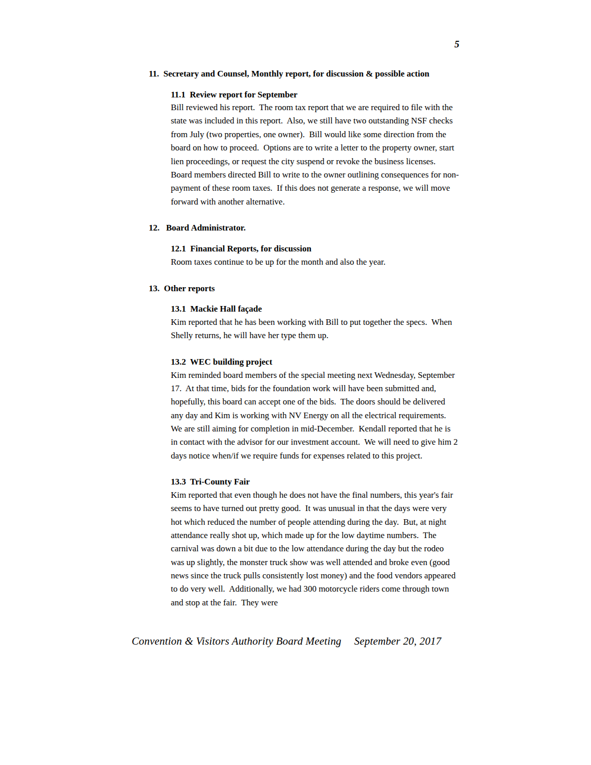5
11. Secretary and Counsel, Monthly report, for discussion & possible action
11.1 Review report for September
Bill reviewed his report. The room tax report that we are required to file with the state was included in this report. Also, we still have two outstanding NSF checks from July (two properties, one owner). Bill would like some direction from the board on how to proceed. Options are to write a letter to the property owner, start lien proceedings, or request the city suspend or revoke the business licenses. Board members directed Bill to write to the owner outlining consequences for non-payment of these room taxes. If this does not generate a response, we will move forward with another alternative.
12. Board Administrator.
12.1 Financial Reports, for discussion
Room taxes continue to be up for the month and also the year.
13. Other reports
13.1 Mackie Hall façade
Kim reported that he has been working with Bill to put together the specs. When Shelly returns, he will have her type them up.
13.2 WEC building project
Kim reminded board members of the special meeting next Wednesday, September 17. At that time, bids for the foundation work will have been submitted and, hopefully, this board can accept one of the bids. The doors should be delivered any day and Kim is working with NV Energy on all the electrical requirements. We are still aiming for completion in mid-December. Kendall reported that he is in contact with the advisor for our investment account. We will need to give him 2 days notice when/if we require funds for expenses related to this project.
13.3 Tri-County Fair
Kim reported that even though he does not have the final numbers, this year's fair seems to have turned out pretty good. It was unusual in that the days were very hot which reduced the number of people attending during the day. But, at night attendance really shot up, which made up for the low daytime numbers. The carnival was down a bit due to the low attendance during the day but the rodeo was up slightly, the monster truck show was well attended and broke even (good news since the truck pulls consistently lost money) and the food vendors appeared to do very well. Additionally, we had 300 motorcycle riders come through town and stop at the fair. They were
Convention & Visitors Authority Board MeetingSeptember 20, 2017